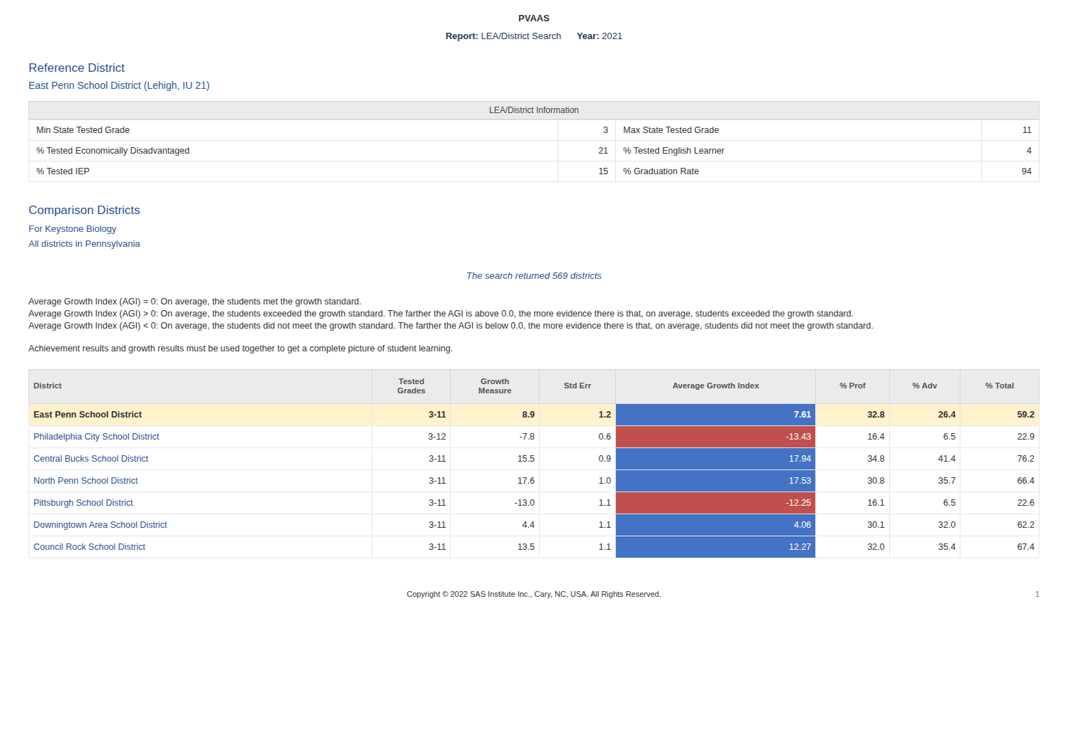PVAAS
Report: LEA/District Search Year: 2021
Reference District
East Penn School District (Lehigh, IU 21)
LEA/District Information
| Min State Tested Grade | 3 | Max State Tested Grade | 11 |
| % Tested Economically Disadvantaged | 21 | % Tested English Learner | 4 |
| % Tested IEP | 15 | % Graduation Rate | 94 |
Comparison Districts
For Keystone Biology All districts in Pennsylvania
The search returned 569 districts
Average Growth Index (AGI) = 0: On average, the students met the growth standard.
Average Growth Index (AGI) > 0: On average, the students exceeded the growth standard. The farther the AGI is above 0.0, the more evidence there is that, on average, students exceeded the growth standard.
Average Growth Index (AGI) < 0: On average, the students did not meet the growth standard. The farther the AGI is below 0.0, the more evidence there is that, on average, students did not meet the growth standard.
Achievement results and growth results must be used together to get a complete picture of student learning.
| District | Tested Grades | Growth Measure | Std Err | Average Growth Index | % Prof | % Adv | % Total |
| --- | --- | --- | --- | --- | --- | --- | --- |
| East Penn School District | 3-11 | 8.9 | 1.2 | 7.61 | 32.8 | 26.4 | 59.2 |
| Philadelphia City School District | 3-12 | -7.8 | 0.6 | -13.43 | 16.4 | 6.5 | 22.9 |
| Central Bucks School District | 3-11 | 15.5 | 0.9 | 17.94 | 34.8 | 41.4 | 76.2 |
| North Penn School District | 3-11 | 17.6 | 1.0 | 17.53 | 30.8 | 35.7 | 66.4 |
| Pittsburgh School District | 3-11 | -13.0 | 1.1 | -12.25 | 16.1 | 6.5 | 22.6 |
| Downingtown Area School District | 3-11 | 4.4 | 1.1 | 4.06 | 30.1 | 32.0 | 62.2 |
| Council Rock School District | 3-11 | 13.5 | 1.1 | 12.27 | 32.0 | 35.4 | 67.4 |
Copyright © 2022 SAS Institute Inc., Cary, NC, USA. All Rights Reserved. 1